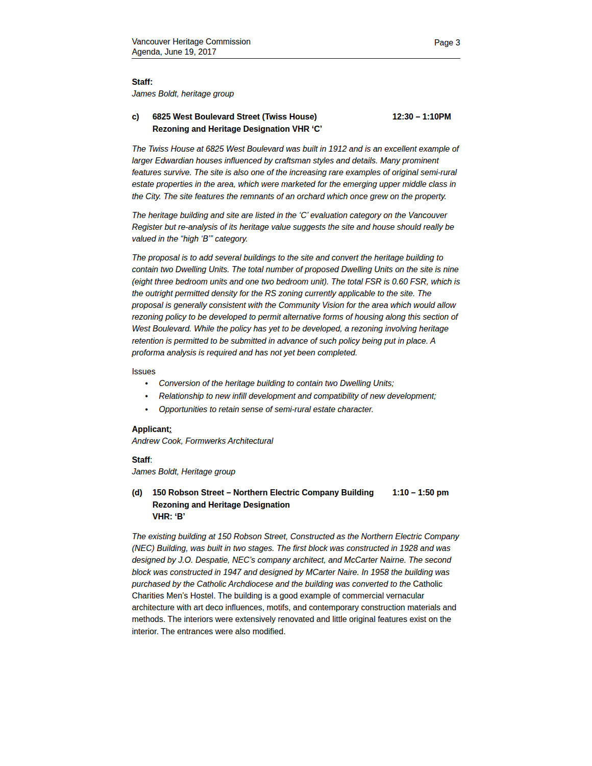Vancouver Heritage Commission
Agenda, June 19, 2017
Page 3
Staff:
James Boldt, heritage group
c)
6825 West Boulevard Street (Twiss House)
12:30 – 1:10PM
Rezoning and Heritage Designation VHR ‘C’
The Twiss House at 6825 West Boulevard was built in 1912 and is an excellent example of larger Edwardian houses influenced by craftsman styles and details. Many prominent features survive. The site is also one of the increasing rare examples of original semi-rural estate properties in the area, which were marketed for the emerging upper middle class in the City. The site features the remnants of an orchard which once grew on the property.
The heritage building and site are listed in the ‘C’ evaluation category on the Vancouver Register but re-analysis of its heritage value suggests the site and house should really be valued in the “high ‘B’” category.
The proposal is to add several buildings to the site and convert the heritage building to contain two Dwelling Units. The total number of proposed Dwelling Units on the site is nine (eight three bedroom units and one two bedroom unit). The total FSR is 0.60 FSR, which is the outright permitted density for the RS zoning currently applicable to the site. The proposal is generally consistent with the Community Vision for the area which would allow rezoning policy to be developed to permit alternative forms of housing along this section of West Boulevard. While the policy has yet to be developed, a rezoning involving heritage retention is permitted to be submitted in advance of such policy being put in place. A proforma analysis is required and has not yet been completed.
Issues
Conversion of the heritage building to contain two Dwelling Units;
Relationship to new infill development and compatibility of new development;
Opportunities to retain sense of semi-rural estate character.
Applicant:
Andrew Cook, Formwerks Architectural
Staff:
James Boldt, Heritage group
(d)
150 Robson Street – Northern Electric Company Building
1:10 – 1:50 pm
Rezoning and Heritage Designation
VHR: ‘B’
The existing building at 150 Robson Street, Constructed as the Northern Electric Company (NEC) Building, was built in two stages. The first block was constructed in 1928 and was designed by J.O. Despatie, NEC’s company architect, and McCarter Nairne. The second block was constructed in 1947 and designed by MCarter Naire. In 1958 the building was purchased by the Catholic Archdiocese and the building was converted to the Catholic Charities Men’s Hostel. The building is a good example of commercial vernacular architecture with art deco influences, motifs, and contemporary construction materials and methods. The interiors were extensively renovated and little original features exist on the interior. The entrances were also modified.